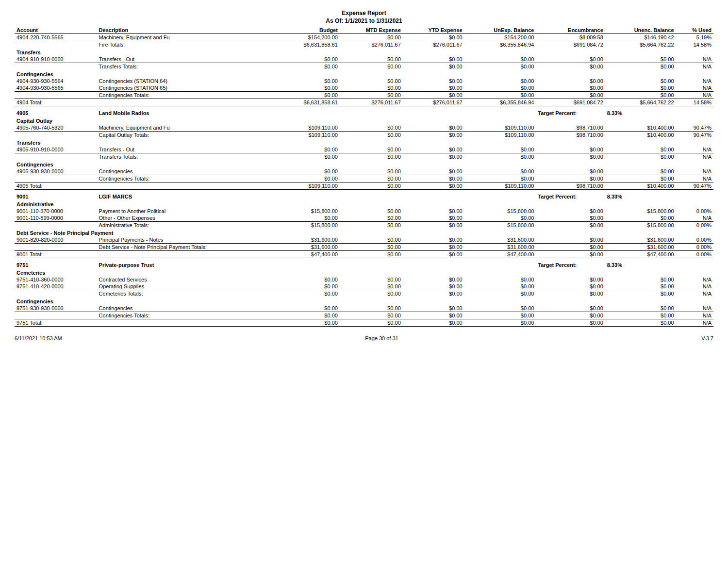Expense Report
As Of: 1/1/2021 to 1/31/2021
| Account | Description | Budget | MTD Expense | YTD Expense | UnExp. Balance | Encumbrance | Unenc. Balance | % Used |
| --- | --- | --- | --- | --- | --- | --- | --- | --- |
| 4904-220-740-5565 | Machinery, Equipment and Fu | $154,200.00 | $0.00 | $0.00 | $154,200.00 | $8,009.58 | $146,190.42 | 5.19% |
| | Fire Totals: | $6,631,858.61 | $276,011.67 | $276,011.67 | $6,355,846.94 | $691,084.72 | $5,664,762.22 | 14.58% |
| Transfers |
| 4904-910-910-0000 | Transfers - Out | $0.00 | $0.00 | $0.00 | $0.00 | $0.00 | $0.00 | N/A |
| | Transfers Totals: | $0.00 | $0.00 | $0.00 | $0.00 | $0.00 | $0.00 | N/A |
| Contingencies |
| 4904-930-930-5564 | Contingencies (STATION 64) | $0.00 | $0.00 | $0.00 | $0.00 | $0.00 | $0.00 | N/A |
| 4904-930-930-5565 | Contingencies (STATION 65) | $0.00 | $0.00 | $0.00 | $0.00 | $0.00 | $0.00 | N/A |
| | Contingencies Totals: | $0.00 | $0.00 | $0.00 | $0.00 | $0.00 | $0.00 | N/A |
| 4904 Total: | | $6,631,858.61 | $276,011.67 | $276,011.67 | $6,355,846.94 | $691,084.72 | $5,664,762.22 | 14.58% |
| 4905 | Land Mobile Radios | | | | | Target Percent: | 8.33% | |
| Capital Outlay |
| 4905-760-740-5320 | Machinery, Equipment and Fu | $109,110.00 | $0.00 | $0.00 | $109,110.00 | $98,710.00 | $10,400.00 | 90.47% |
| | Capital Outlay Totals: | $109,110.00 | $0.00 | $0.00 | $109,110.00 | $98,710.00 | $10,400.00 | 90.47% |
| Transfers |
| 4905-910-910-0000 | Transfers - Out | $0.00 | $0.00 | $0.00 | $0.00 | $0.00 | $0.00 | N/A |
| | Transfers Totals: | $0.00 | $0.00 | $0.00 | $0.00 | $0.00 | $0.00 | N/A |
| Contingencies |
| 4905-930-930-0000 | Contingencies | $0.00 | $0.00 | $0.00 | $0.00 | $0.00 | $0.00 | N/A |
| | Contingencies Totals: | $0.00 | $0.00 | $0.00 | $0.00 | $0.00 | $0.00 | N/A |
| 4905 Total: | | $109,110.00 | $0.00 | $0.00 | $109,110.00 | $98,710.00 | $10,400.00 | 90.47% |
| 9001 | LGIF MARCS | | | | | Target Percent: | 8.33% | |
| Administrative |
| 9001-110-370-0000 | Payment to Another Political | $15,800.00 | $0.00 | $0.00 | $15,800.00 | $0.00 | $15,800.00 | 0.00% |
| 9001-110-599-0000 | Other - Other Expenses | $0.00 | $0.00 | $0.00 | $0.00 | $0.00 | $0.00 | N/A |
| | Administrative Totals: | $15,800.00 | $0.00 | $0.00 | $15,800.00 | $0.00 | $15,800.00 | 0.00% |
| Debt Service - Note Principal Payment |
| 9001-820-820-0000 | Principal Payments - Notes | $31,600.00 | $0.00 | $0.00 | $31,600.00 | $0.00 | $31,600.00 | 0.00% |
| | Debt Service - Note Principal Payment Totals: | $31,600.00 | $0.00 | $0.00 | $31,600.00 | $0.00 | $31,600.00 | 0.00% |
| 9001 Total: | | $47,400.00 | $0.00 | $0.00 | $47,400.00 | $0.00 | $47,400.00 | 0.00% |
| 9751 | Private-purpose Trust | | | | | Target Percent: | 8.33% | |
| Cemeteries |
| 9751-410-360-0000 | Contracted Services | $0.00 | $0.00 | $0.00 | $0.00 | $0.00 | $0.00 | N/A |
| 9751-410-420-0000 | Operating Supplies | $0.00 | $0.00 | $0.00 | $0.00 | $0.00 | $0.00 | N/A |
| | Cemeteries Totals: | $0.00 | $0.00 | $0.00 | $0.00 | $0.00 | $0.00 | N/A |
| Contingencies |
| 9751-930-930-0000 | Contingencies | $0.00 | $0.00 | $0.00 | $0.00 | $0.00 | $0.00 | N/A |
| | Contingencies Totals: | $0.00 | $0.00 | $0.00 | $0.00 | $0.00 | $0.00 | N/A |
| 9751 Total: | | $0.00 | $0.00 | $0.00 | $0.00 | $0.00 | $0.00 | N/A |
6/11/2021 10:53 AM Page 30 of 31 V.3.7